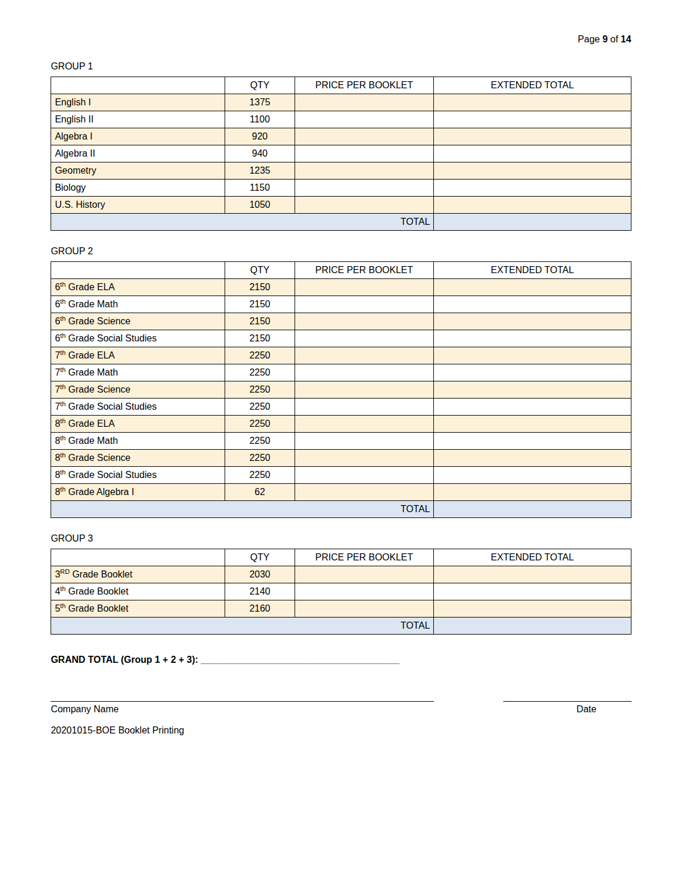Page 9 of 14
GROUP 1
| | QTY | PRICE PER BOOKLET | EXTENDED TOTAL |
| --- | --- | --- | --- |
| English I | 1375 | | |
| English II | 1100 | | |
| Algebra I | 920 | | |
| Algebra II | 940 | | |
| Geometry | 1235 | | |
| Biology | 1150 | | |
| U.S. History | 1050 | | |
| TOTAL | |
GROUP 2
| | QTY | PRICE PER BOOKLET | EXTENDED TOTAL |
| --- | --- | --- | --- |
| 6 th Grade ELA | 2150 | | |
| 6 th Grade Math | 2150 | | |
| 6 th Grade Science | 2150 | | |
| 6 th Grade Social Studies | 2150 | | |
| 7 th Grade ELA | 2250 | | |
| 7 th Grade Math | 2250 | | |
| 7 th Grade Science | 2250 | | |
| 7 th Grade Social Studies | 2250 | | |
| 8 th Grade ELA | 2250 | | |
| 8 th Grade Math | 2250 | | |
| 8 th Grade Science | 2250 | | |
| 8 th Grade Social Studies | 2250 | | |
| 8 th Grade Algebra I | 62 | | |
| TOTAL | |
GROUP 3
| | QTY | PRICE PER BOOKLET | EXTENDED TOTAL |
| --- | --- | --- | --- |
| 3 RD Grade Booklet | 2030 | | |
| 4 th Grade Booklet | 2140 | | |
| 5 th Grade Booklet | 2160 | | |
| TOTAL | |
GRAND TOTAL (Group 1 + 2 + 3): ______________________________________
Company Name Date
20201015-BOE Booklet Printing